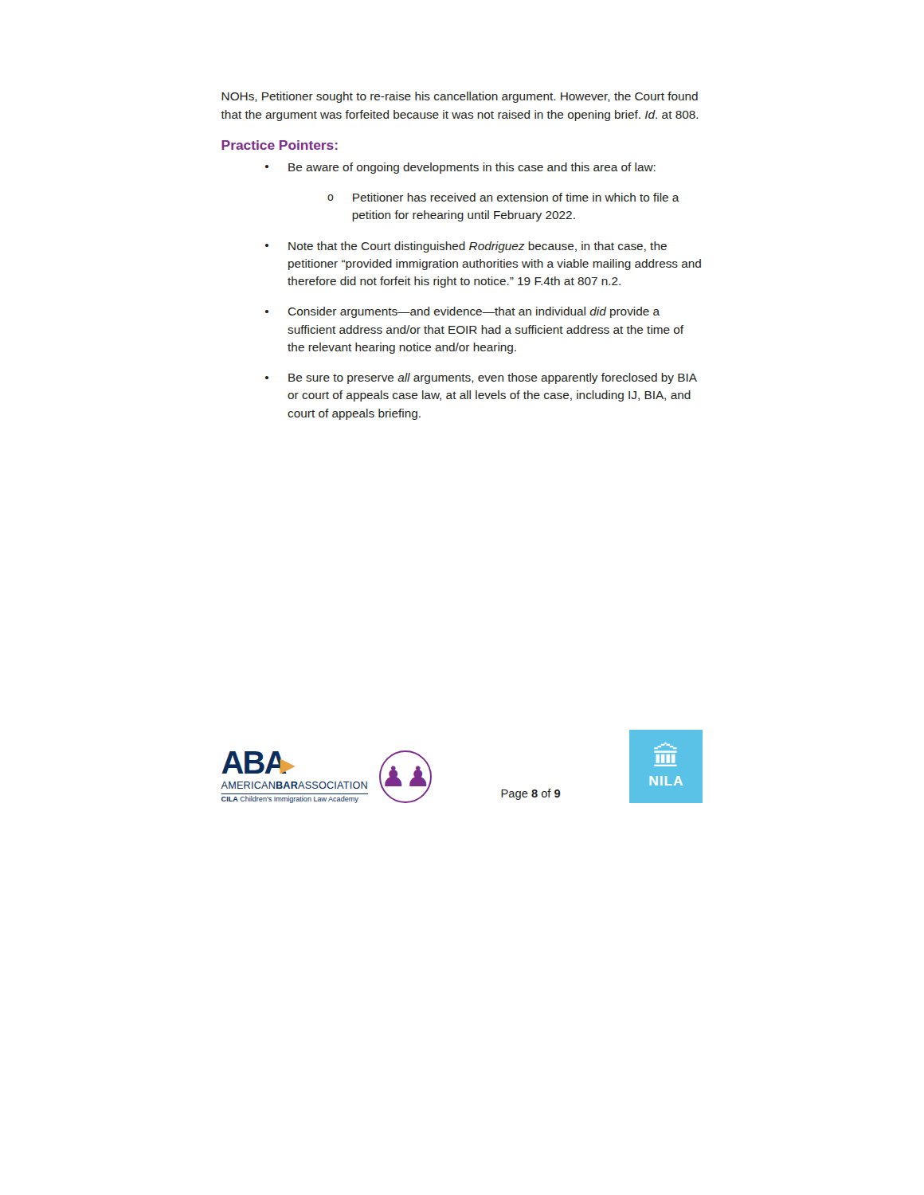NOHs, Petitioner sought to re-raise his cancellation argument. However, the Court found that the argument was forfeited because it was not raised in the opening brief. Id. at 808.
Practice Pointers:
Be aware of ongoing developments in this case and this area of law:
Petitioner has received an extension of time in which to file a petition for rehearing until February 2022.
Note that the Court distinguished Rodriguez because, in that case, the petitioner “provided immigration authorities with a viable mailing address and therefore did not forfeit his right to notice.” 19 F.4th at 807 n.2.
Consider arguments—and evidence—that an individual did provide a sufficient address and/or that EOIR had a sufficient address at the time of the relevant hearing notice and/or hearing.
Be sure to preserve all arguments, even those apparently foreclosed by BIA or court of appeals case law, at all levels of the case, including IJ, BIA, and court of appeals briefing.
AB A▸
AMERICANBARASSOCIATION
CILA Children's Immigration Law Academy
♟♟
Page 8 of 9
🏛
NILA